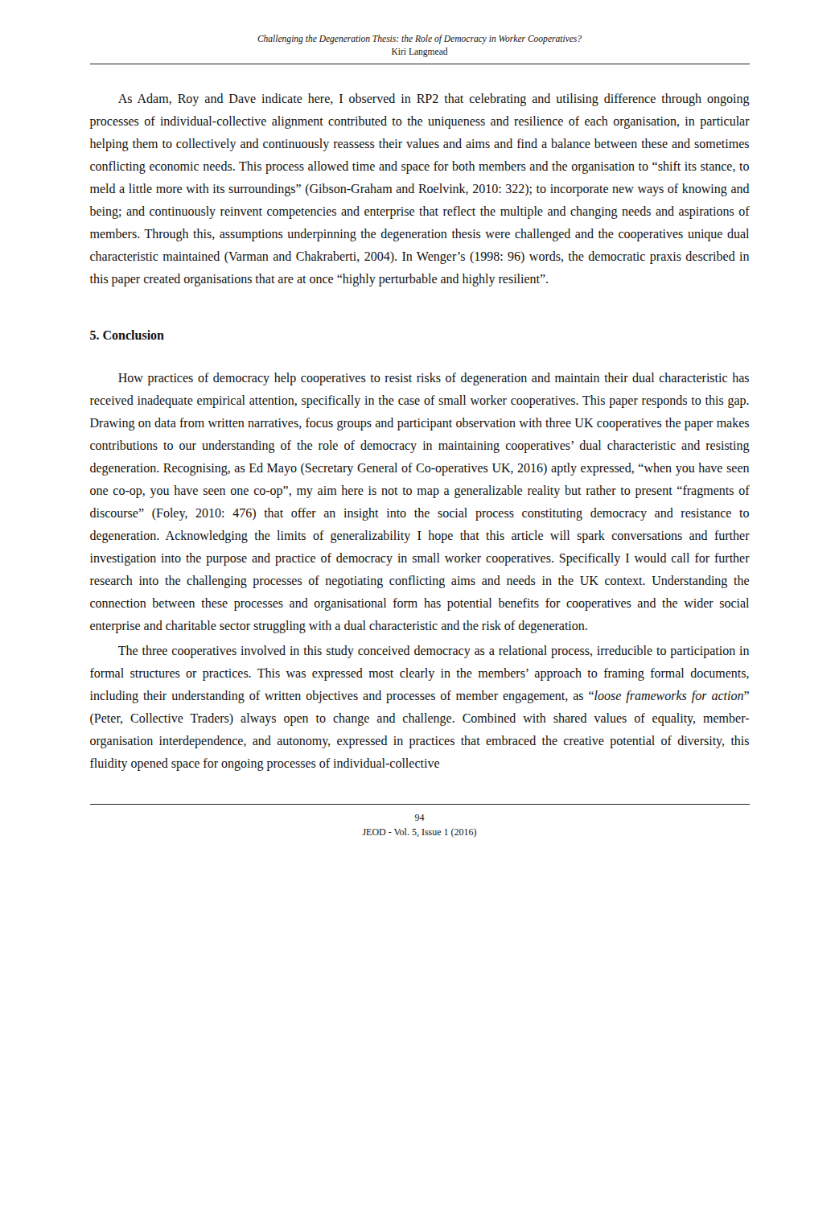Challenging the Degeneration Thesis: the Role of Democracy in Worker Cooperatives? Kiri Langmead
As Adam, Roy and Dave indicate here, I observed in RP2 that celebrating and utilising difference through ongoing processes of individual-collective alignment contributed to the uniqueness and resilience of each organisation, in particular helping them to collectively and continuously reassess their values and aims and find a balance between these and sometimes conflicting economic needs. This process allowed time and space for both members and the organisation to “shift its stance, to meld a little more with its surroundings” (Gibson-Graham and Roelvink, 2010: 322); to incorporate new ways of knowing and being; and continuously reinvent competencies and enterprise that reflect the multiple and changing needs and aspirations of members. Through this, assumptions underpinning the degeneration thesis were challenged and the cooperatives unique dual characteristic maintained (Varman and Chakraberti, 2004). In Wenger’s (1998: 96) words, the democratic praxis described in this paper created organisations that are at once “highly perturbable and highly resilient”.
5. Conclusion
How practices of democracy help cooperatives to resist risks of degeneration and maintain their dual characteristic has received inadequate empirical attention, specifically in the case of small worker cooperatives. This paper responds to this gap. Drawing on data from written narratives, focus groups and participant observation with three UK cooperatives the paper makes contributions to our understanding of the role of democracy in maintaining cooperatives’ dual characteristic and resisting degeneration. Recognising, as Ed Mayo (Secretary General of Co-operatives UK, 2016) aptly expressed, “when you have seen one co-op, you have seen one co-op”, my aim here is not to map a generalizable reality but rather to present “fragments of discourse” (Foley, 2010: 476) that offer an insight into the social process constituting democracy and resistance to degeneration. Acknowledging the limits of generalizability I hope that this article will spark conversations and further investigation into the purpose and practice of democracy in small worker cooperatives. Specifically I would call for further research into the challenging processes of negotiating conflicting aims and needs in the UK context. Understanding the connection between these processes and organisational form has potential benefits for cooperatives and the wider social enterprise and charitable sector struggling with a dual characteristic and the risk of degeneration.
The three cooperatives involved in this study conceived democracy as a relational process, irreducible to participation in formal structures or practices. This was expressed most clearly in the members’ approach to framing formal documents, including their understanding of written objectives and processes of member engagement, as “loose frameworks for action” (Peter, Collective Traders) always open to change and challenge. Combined with shared values of equality, member-organisation interdependence, and autonomy, expressed in practices that embraced the creative potential of diversity, this fluidity opened space for ongoing processes of individual-collective
94 JEOD - Vol. 5, Issue 1 (2016)